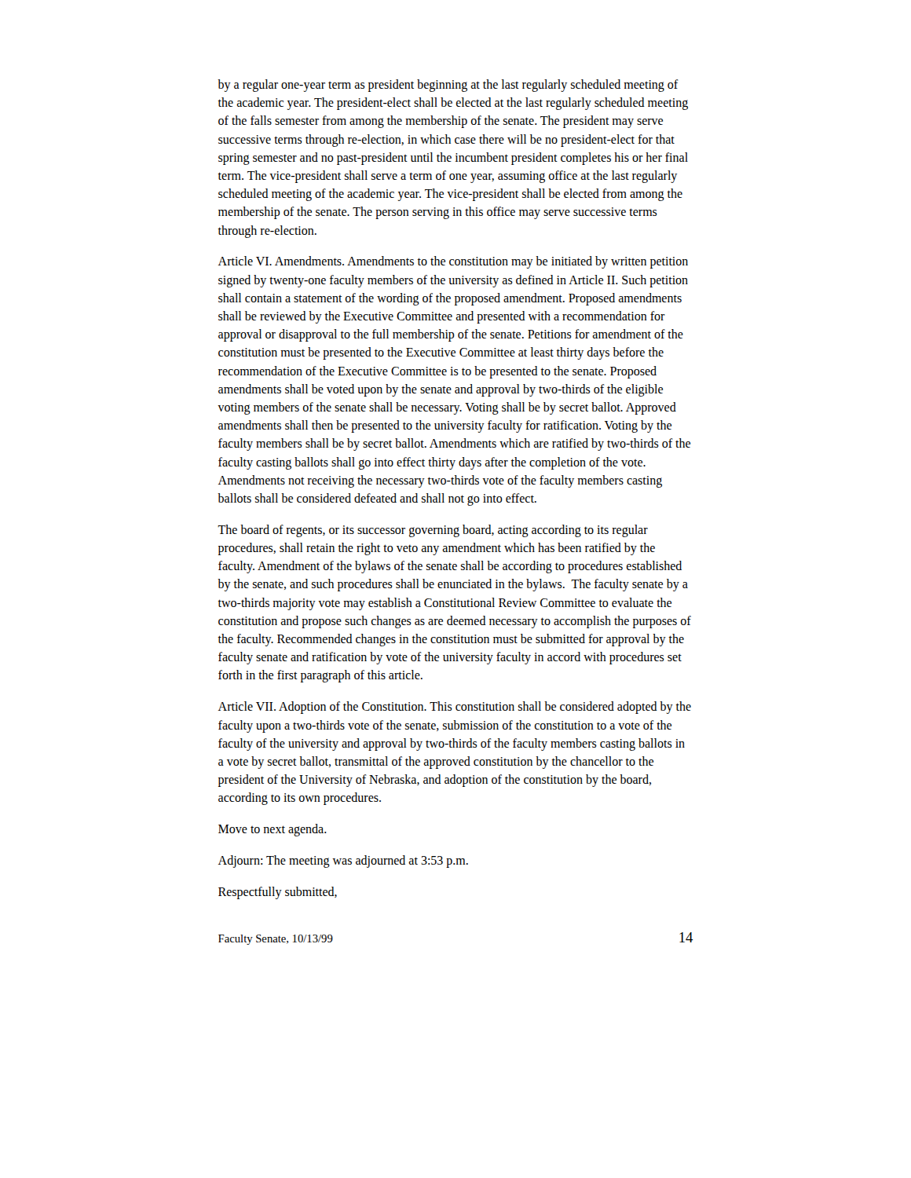by a regular one-year term as president beginning at the last regularly scheduled meeting of the academic year. The president-elect shall be elected at the last regularly scheduled meeting of the falls semester from among the membership of the senate. The president may serve successive terms through re-election, in which case there will be no president-elect for that spring semester and no past-president until the incumbent president completes his or her final term. The vice-president shall serve a term of one year, assuming office at the last regularly scheduled meeting of the academic year. The vice-president shall be elected from among the membership of the senate. The person serving in this office may serve successive terms through re-election.
Article VI. Amendments. Amendments to the constitution may be initiated by written petition signed by twenty-one faculty members of the university as defined in Article II. Such petition shall contain a statement of the wording of the proposed amendment. Proposed amendments shall be reviewed by the Executive Committee and presented with a recommendation for approval or disapproval to the full membership of the senate. Petitions for amendment of the constitution must be presented to the Executive Committee at least thirty days before the recommendation of the Executive Committee is to be presented to the senate. Proposed amendments shall be voted upon by the senate and approval by two-thirds of the eligible voting members of the senate shall be necessary. Voting shall be by secret ballot. Approved amendments shall then be presented to the university faculty for ratification. Voting by the faculty members shall be by secret ballot. Amendments which are ratified by two-thirds of the faculty casting ballots shall go into effect thirty days after the completion of the vote. Amendments not receiving the necessary two-thirds vote of the faculty members casting ballots shall be considered defeated and shall not go into effect.
The board of regents, or its successor governing board, acting according to its regular procedures, shall retain the right to veto any amendment which has been ratified by the faculty. Amendment of the bylaws of the senate shall be according to procedures established by the senate, and such procedures shall be enunciated in the bylaws. The faculty senate by a two-thirds majority vote may establish a Constitutional Review Committee to evaluate the constitution and propose such changes as are deemed necessary to accomplish the purposes of the faculty. Recommended changes in the constitution must be submitted for approval by the faculty senate and ratification by vote of the university faculty in accord with procedures set forth in the first paragraph of this article.
Article VII. Adoption of the Constitution. This constitution shall be considered adopted by the faculty upon a two-thirds vote of the senate, submission of the constitution to a vote of the faculty of the university and approval by two-thirds of the faculty members casting ballots in a vote by secret ballot, transmittal of the approved constitution by the chancellor to the president of the University of Nebraska, and adoption of the constitution by the board, according to its own procedures.
Move to next agenda.
Adjourn: The meeting was adjourned at 3:53 p.m.
Respectfully submitted,
Faculty Senate, 10/13/99 14